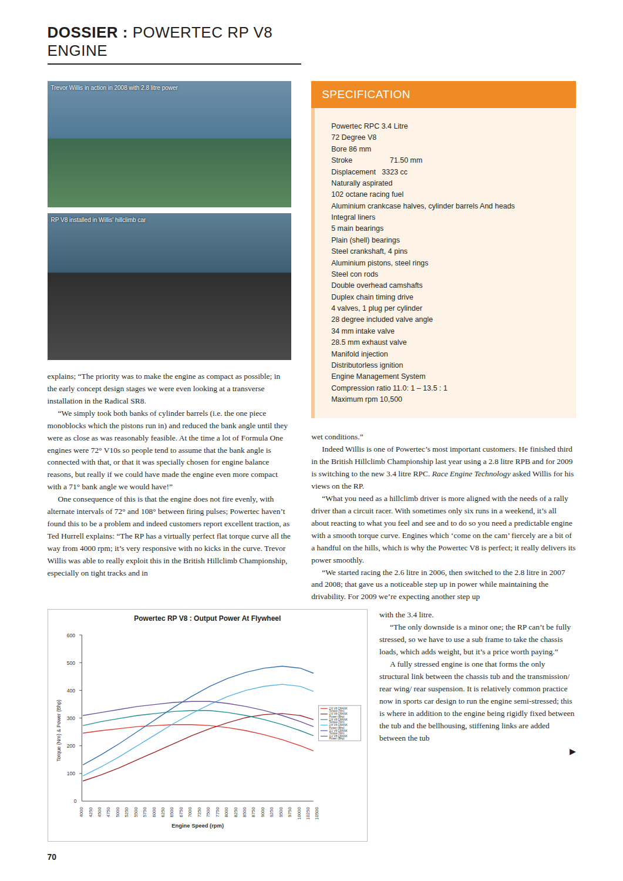DOSSIER : POWERTEC RP V8 ENGINE
Trevor Willis in action in 2008 with 2.8 litre power
RP V8 installed in Willis' hillclimb car
explains; “The priority was to make the engine as compact as possible; in the early concept design stages we were even looking at a transverse installation in the Radical SR8.
“We simply took both banks of cylinder barrels (i.e. the one piece monoblocks which the pistons run in) and reduced the bank angle until they were as close as was reasonably feasible. At the time a lot of Formula One engines were 72° V10s so people tend to assume that the bank angle is connected with that, or that it was specially chosen for engine balance reasons, but really if we could have made the engine even more compact with a 71° bank angle we would have!”
One consequence of this is that the engine does not fire evenly, with alternate intervals of 72° and 108° between firing pulses; Powertec haven’t found this to be a problem and indeed customers report excellent traction, as Ted Hurrell explains: “The RP has a virtually perfect flat torque curve all the way from 4000 rpm; it’s very responsive with no kicks in the curve. Trevor Willis was able to really exploit this in the British Hillclimb Championship, especially on tight tracks and in
SPECIFICATION
Powertec RPC 3.4 Litre 72 Degree V8 Bore 86 mm Stroke 71.50 mm Displacement 3323 cc Naturally aspirated 102 octane racing fuel Aluminium crankcase halves, cylinder barrels And heads Integral liners 5 main bearings Plain (shell) bearings Steel crankshaft, 4 pins Aluminium pistons, steel rings Steel con rods Double overhead camshafts Duplex chain timing drive 4 valves, 1 plug per cylinder 28 degree included valve angle 34 mm intake valve 28.5 mm exhaust valve Manifold injection Distributorless ignition Engine Management System Compression ratio 11.0: 1 – 13.5 : 1 Maximum rpm 10,500
wet conditions.”
Indeed Willis is one of Powertec’s most important customers. He finished third in the British Hillclimb Championship last year using a 2.8 litre RPB and for 2009 is switching to the new 3.4 litre RPC. Race Engine Technology asked Willis for his views on the RP.
“What you need as a hillclimb driver is more aligned with the needs of a rally driver than a circuit racer. With sometimes only six runs in a weekend, it’s all about reacting to what you feel and see and to do so you need a predictable engine with a smooth torque curve. Engines which ‘come on the cam’ fiercely are a bit of a handful on the hills, which is why the Powertec V8 is perfect; it really delivers its power smoothly.
“We started racing the 2.6 litre in 2006, then switched to the 2.8 litre in 2007 and 2008; that gave us a noticeable step up in power while maintaining the drivability. For 2009 we’re expecting another step up
Powertec RP V8 : Output Power At Flywheel
600 500 400 300 200 100 0 Torque (Nm) & Power (Bhp) 4000 4250 4500 4750 5000 5250 5500 5750 6000 6250 6500 6750 7000 7250 7500 7750 8000 8250 8500 8750 9000 9250 9500 9750 10000 10250 10500 2.6 V8 CRANK Torque (Nm) 2.6 V8 CRANK Power (Bhp) 2.8 V8 CRANK Torque (Nm) 2.8 V8 CRANK Power (Bhp) 3.2 V8 CRANK Torque (Nm) 3.2 V8 CRANK Power (Bhp) Engine Speed (rpm)
with the 3.4 litre.
“The only downside is a minor one; the RP can’t be fully stressed, so we have to use a sub frame to take the chassis loads, which adds weight, but it’s a price worth paying.”
A fully stressed engine is one that forms the only structural link between the chassis tub and the transmission/ rear wing/ rear suspension. It is relatively common practice now in sports car design to run the engine semi-stressed; this is where in addition to the engine being rigidly fixed between the tub and the bellhousing, stiffening links are added between the tub
▶
70